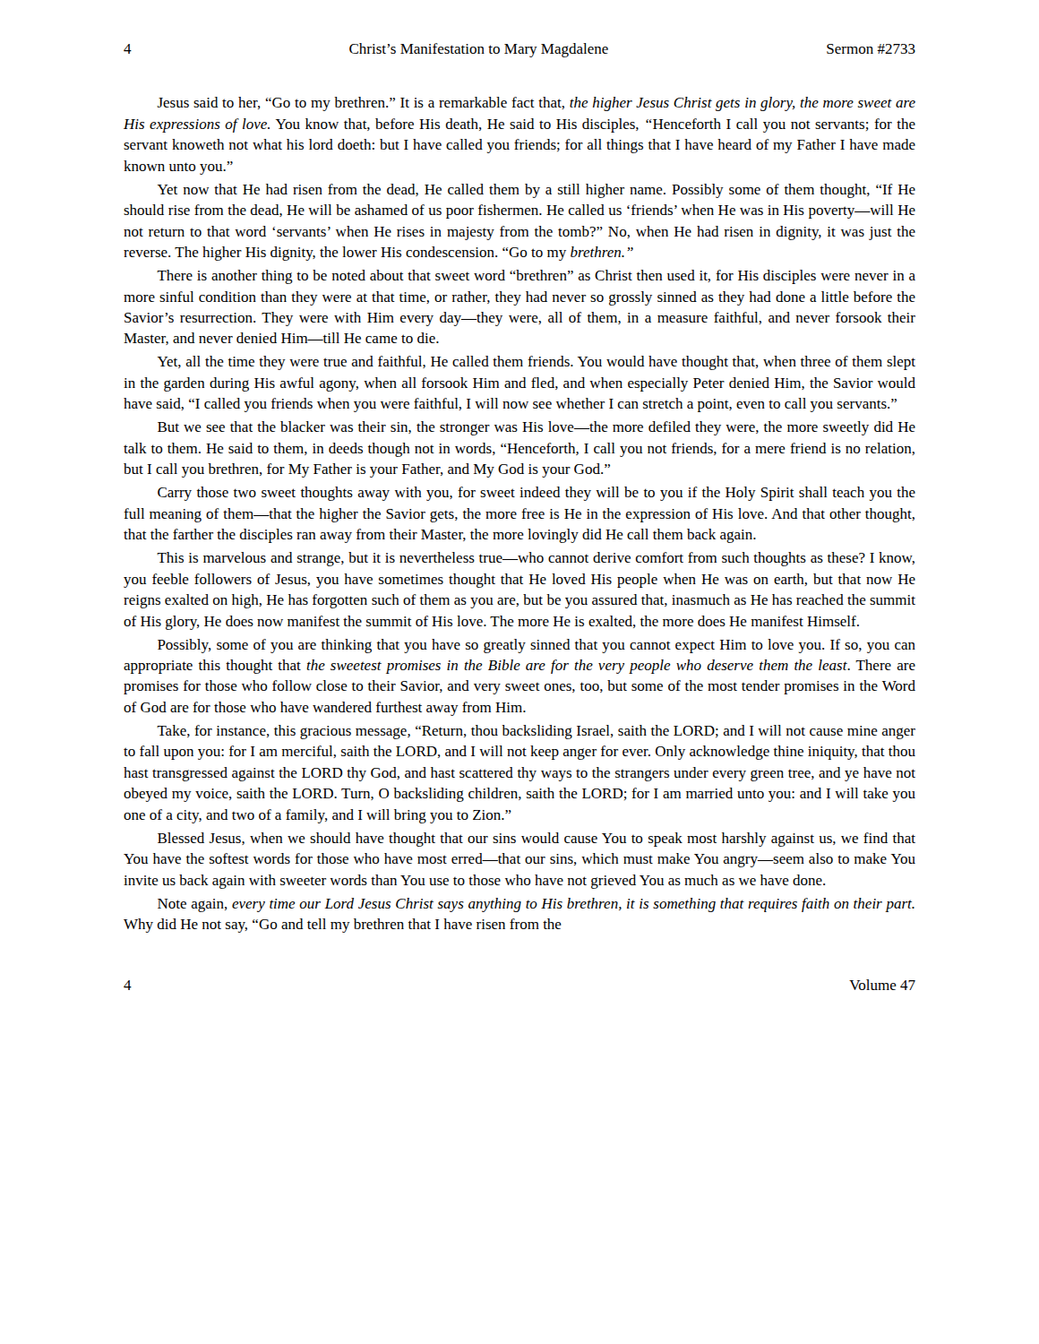4 Christ’s Manifestation to Mary Magdalene Sermon #2733
Jesus said to her, “Go to my brethren.” It is a remarkable fact that, the higher Jesus Christ gets in glory, the more sweet are His expressions of love. You know that, before His death, He said to His disciples, “Henceforth I call you not servants; for the servant knoweth not what his lord doeth: but I have called you friends; for all things that I have heard of my Father I have made known unto you.”
Yet now that He had risen from the dead, He called them by a still higher name. Possibly some of them thought, “If He should rise from the dead, He will be ashamed of us poor fishermen. He called us ‘friends’ when He was in His poverty—will He not return to that word ‘servants’ when He rises in majesty from the tomb?” No, when He had risen in dignity, it was just the reverse. The higher His dignity, the lower His condescension. “Go to my brethren.”
There is another thing to be noted about that sweet word “brethren” as Christ then used it, for His disciples were never in a more sinful condition than they were at that time, or rather, they had never so grossly sinned as they had done a little before the Savior’s resurrection. They were with Him every day—they were, all of them, in a measure faithful, and never forsook their Master, and never denied Him—till He came to die.
Yet, all the time they were true and faithful, He called them friends. You would have thought that, when three of them slept in the garden during His awful agony, when all forsook Him and fled, and when especially Peter denied Him, the Savior would have said, “I called you friends when you were faithful, I will now see whether I can stretch a point, even to call you servants.”
But we see that the blacker was their sin, the stronger was His love—the more defiled they were, the more sweetly did He talk to them. He said to them, in deeds though not in words, “Henceforth, I call you not friends, for a mere friend is no relation, but I call you brethren, for My Father is your Father, and My God is your God.”
Carry those two sweet thoughts away with you, for sweet indeed they will be to you if the Holy Spirit shall teach you the full meaning of them—that the higher the Savior gets, the more free is He in the expression of His love. And that other thought, that the farther the disciples ran away from their Master, the more lovingly did He call them back again.
This is marvelous and strange, but it is nevertheless true—who cannot derive comfort from such thoughts as these? I know, you feeble followers of Jesus, you have sometimes thought that He loved His people when He was on earth, but that now He reigns exalted on high, He has forgotten such of them as you are, but be you assured that, inasmuch as He has reached the summit of His glory, He does now manifest the summit of His love. The more He is exalted, the more does He manifest Himself.
Possibly, some of you are thinking that you have so greatly sinned that you cannot expect Him to love you. If so, you can appropriate this thought that the sweetest promises in the Bible are for the very people who deserve them the least. There are promises for those who follow close to their Savior, and very sweet ones, too, but some of the most tender promises in the Word of God are for those who have wandered furthest away from Him.
Take, for instance, this gracious message, “Return, thou backsliding Israel, saith the LORD; and I will not cause mine anger to fall upon you: for I am merciful, saith the LORD, and I will not keep anger for ever. Only acknowledge thine iniquity, that thou hast transgressed against the LORD thy God, and hast scattered thy ways to the strangers under every green tree, and ye have not obeyed my voice, saith the LORD. Turn, O backsliding children, saith the LORD; for I am married unto you: and I will take you one of a city, and two of a family, and I will bring you to Zion.”
Blessed Jesus, when we should have thought that our sins would cause You to speak most harshly against us, we find that You have the softest words for those who have most erred—that our sins, which must make You angry—seem also to make You invite us back again with sweeter words than You use to those who have not grieved You as much as we have done.
Note again, every time our Lord Jesus Christ says anything to His brethren, it is something that requires faith on their part. Why did He not say, “Go and tell my brethren that I have risen from the
4 Volume 47